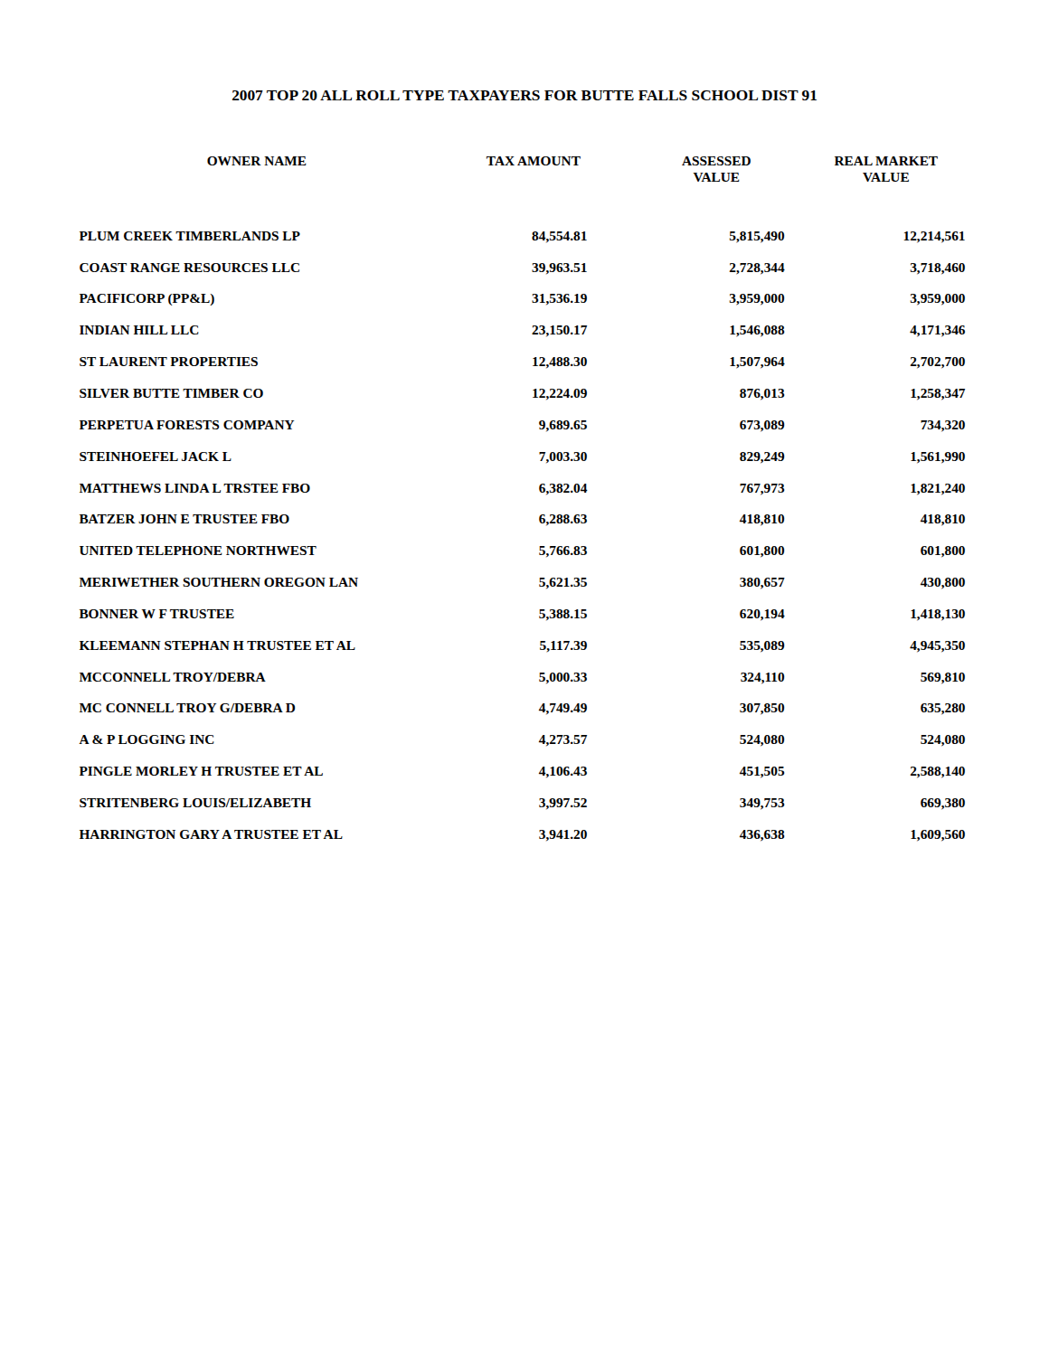2007 TOP 20 ALL ROLL TYPE TAXPAYERS FOR BUTTE FALLS SCHOOL DIST 91
| OWNER NAME | TAX AMOUNT | ASSESSED VALUE | REAL MARKET VALUE |
| --- | --- | --- | --- |
| PLUM CREEK TIMBERLANDS LP | 84,554.81 | 5,815,490 | 12,214,561 |
| COAST RANGE RESOURCES LLC | 39,963.51 | 2,728,344 | 3,718,460 |
| PACIFICORP (PP&L) | 31,536.19 | 3,959,000 | 3,959,000 |
| INDIAN HILL LLC | 23,150.17 | 1,546,088 | 4,171,346 |
| ST LAURENT PROPERTIES | 12,488.30 | 1,507,964 | 2,702,700 |
| SILVER BUTTE TIMBER CO | 12,224.09 | 876,013 | 1,258,347 |
| PERPETUA FORESTS COMPANY | 9,689.65 | 673,089 | 734,320 |
| STEINHOEFEL JACK L | 7,003.30 | 829,249 | 1,561,990 |
| MATTHEWS LINDA L TRSTEE FBO | 6,382.04 | 767,973 | 1,821,240 |
| BATZER JOHN E TRUSTEE FBO | 6,288.63 | 418,810 | 418,810 |
| UNITED TELEPHONE NORTHWEST | 5,766.83 | 601,800 | 601,800 |
| MERIWETHER SOUTHERN OREGON LAN | 5,621.35 | 380,657 | 430,800 |
| BONNER W F TRUSTEE | 5,388.15 | 620,194 | 1,418,130 |
| KLEEMANN STEPHAN H TRUSTEE ET AL | 5,117.39 | 535,089 | 4,945,350 |
| MCCONNELL TROY/DEBRA | 5,000.33 | 324,110 | 569,810 |
| MC CONNELL TROY G/DEBRA D | 4,749.49 | 307,850 | 635,280 |
| A & P LOGGING INC | 4,273.57 | 524,080 | 524,080 |
| PINGLE MORLEY H TRUSTEE ET AL | 4,106.43 | 451,505 | 2,588,140 |
| STRITENBERG LOUIS/ELIZABETH | 3,997.52 | 349,753 | 669,380 |
| HARRINGTON GARY A TRUSTEE ET AL | 3,941.20 | 436,638 | 1,609,560 |